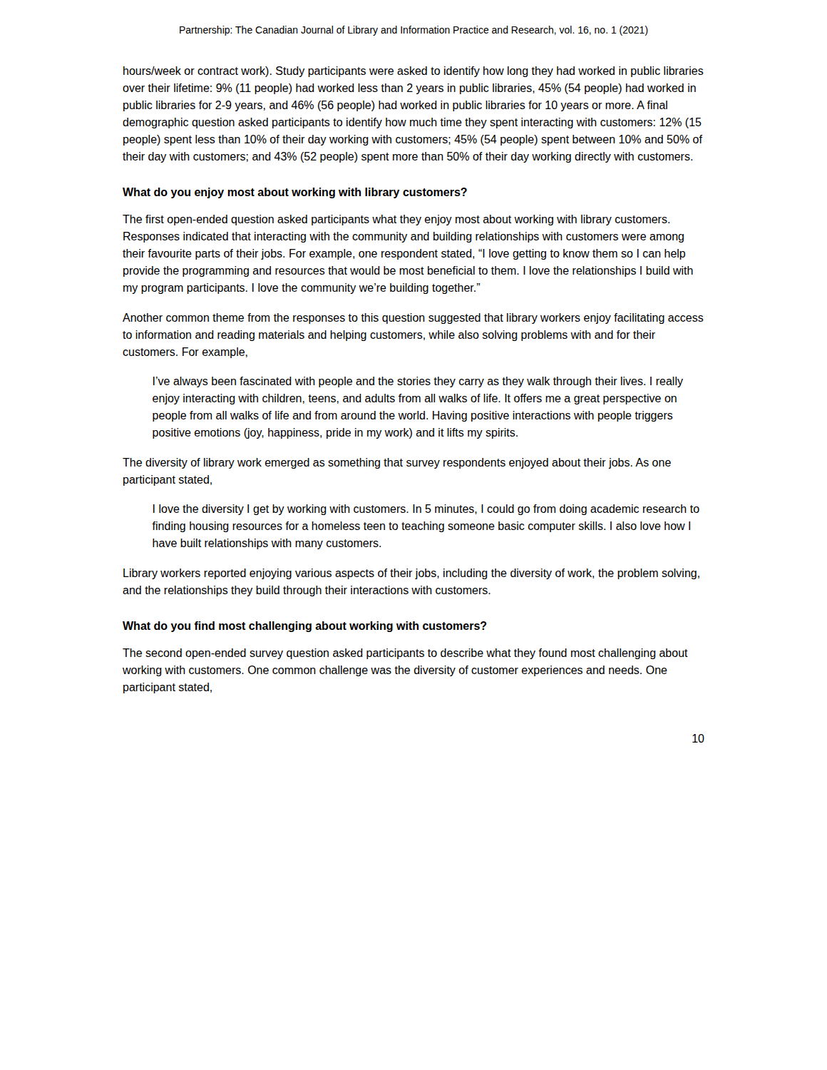Partnership: The Canadian Journal of Library and Information Practice and Research, vol. 16, no. 1 (2021)
hours/week or contract work). Study participants were asked to identify how long they had worked in public libraries over their lifetime: 9% (11 people) had worked less than 2 years in public libraries, 45% (54 people) had worked in public libraries for 2-9 years, and 46% (56 people) had worked in public libraries for 10 years or more. A final demographic question asked participants to identify how much time they spent interacting with customers: 12% (15 people) spent less than 10% of their day working with customers; 45% (54 people) spent between 10% and 50% of their day with customers; and 43% (52 people) spent more than 50% of their day working directly with customers.
What do you enjoy most about working with library customers?
The first open-ended question asked participants what they enjoy most about working with library customers. Responses indicated that interacting with the community and building relationships with customers were among their favourite parts of their jobs. For example, one respondent stated, “I love getting to know them so I can help provide the programming and resources that would be most beneficial to them. I love the relationships I build with my program participants. I love the community we’re building together.”
Another common theme from the responses to this question suggested that library workers enjoy facilitating access to information and reading materials and helping customers, while also solving problems with and for their customers. For example,
I’ve always been fascinated with people and the stories they carry as they walk through their lives. I really enjoy interacting with children, teens, and adults from all walks of life. It offers me a great perspective on people from all walks of life and from around the world. Having positive interactions with people triggers positive emotions (joy, happiness, pride in my work) and it lifts my spirits.
The diversity of library work emerged as something that survey respondents enjoyed about their jobs. As one participant stated,
I love the diversity I get by working with customers. In 5 minutes, I could go from doing academic research to finding housing resources for a homeless teen to teaching someone basic computer skills. I also love how I have built relationships with many customers.
Library workers reported enjoying various aspects of their jobs, including the diversity of work, the problem solving, and the relationships they build through their interactions with customers.
What do you find most challenging about working with customers?
The second open-ended survey question asked participants to describe what they found most challenging about working with customers. One common challenge was the diversity of customer experiences and needs. One participant stated,
10